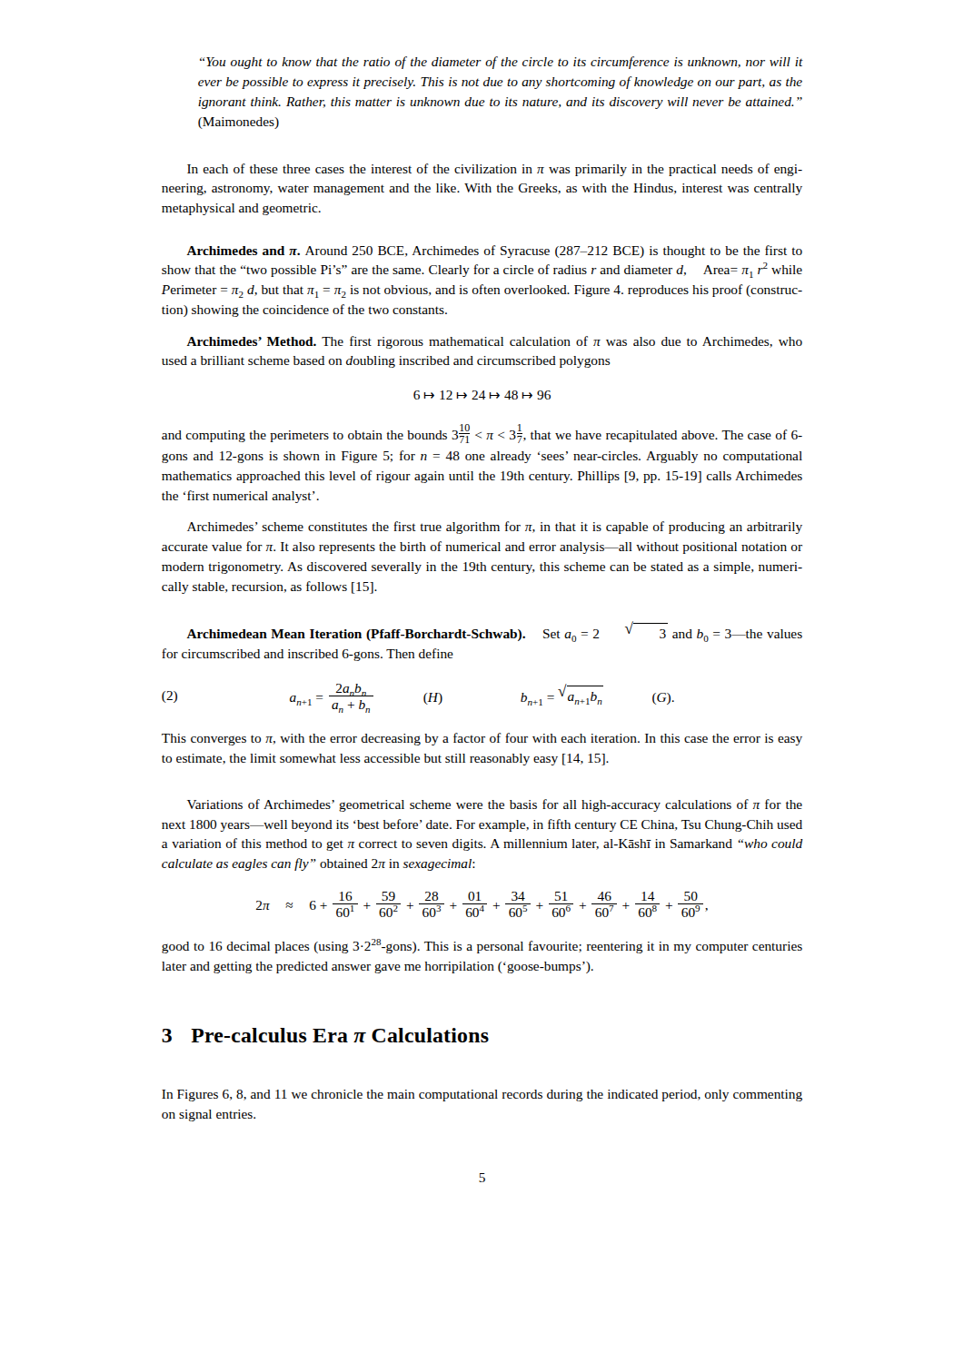“You ought to know that the ratio of the diameter of the circle to its circumference is unknown, nor will it ever be possible to express it precisely. This is not due to any shortcoming of knowledge on our part, as the ignorant think. Rather, this matter is unknown due to its nature, and its discovery will never be attained.” (Maimonedes)
In each of these three cases the interest of the civilization in π was primarily in the practical needs of engineering, astronomy, water management and the like. With the Greeks, as with the Hindus, interest was centrally metaphysical and geometric.
Archimedes and π. Around 250 BCE, Archimedes of Syracuse (287–212 BCE) is thought to be the first to show that the “two possible Pi’s” are the same. Clearly for a circle of radius r and diameter d, Area= π1 r2 while Perimeter = π2 d, but that π1 = π2 is not obvious, and is often overlooked. Figure 4. reproduces his proof (construction) showing the coincidence of the two constants.
Archimedes’ Method. The first rigorous mathematical calculation of π was also due to Archimedes, who used a brilliant scheme based on doubling inscribed and circumscribed polygons
6 ↦ 12 ↦ 24 ↦ 48 ↦ 96
and computing the perimeters to obtain the bounds 31071 < π < 317, that we have recapitulated above. The case of 6-gons and 12-gons is shown in Figure 5; for n = 48 one already ‘sees’ near-circles. Arguably no computational mathematics approached this level of rigour again until the 19th century. Phillips [9, pp. 15-19] calls Archimedes the ‘first numerical analyst’.
Archimedes’ scheme constitutes the first true algorithm for π, in that it is capable of producing an arbitrarily accurate value for π. It also represents the birth of numerical and error analysis—all without positional notation or modern trigonometry. As discovered severally in the 19th century, this scheme can be stated as a simple, numerically stable, recursion, as follows [15].
Archimedean Mean Iteration (Pfaff-Borchardt-Schwab). Set a0 = 23 and b0 = 3—the values for circumscribed and inscribed 6-gons. Then define
(2)
an+1 = 2anbn an + bn (H) bn+1 = an+1bn (G).
This converges to π, with the error decreasing by a factor of four with each iteration. In this case the error is easy to estimate, the limit somewhat less accessible but still reasonably easy [14, 15].
Variations of Archimedes’ geometrical scheme were the basis for all high-accuracy calculations of π for the next 1800 years—well beyond its ‘best before’ date. For example, in fifth century CE China, Tsu Chung-Chih used a variation of this method to get π correct to seven digits. A millennium later, al-Kāshī in Samarkand “who could calculate as eagles can fly” obtained 2π in sexagecimal:
2π ≈ 6 + 16601 + 59602 + 28603 + 01604 + 34605 + 51606 + 46607 + 14608 + 50609,
good to 16 decimal places (using 3·228-gons). This is a personal favourite; reentering it in my computer centuries later and getting the predicted answer gave me horripilation (‘goose-bumps’).
3 Pre-calculus Era π Calculations
In Figures 6, 8, and 11 we chronicle the main computational records during the indicated period, only commenting on signal entries.
5